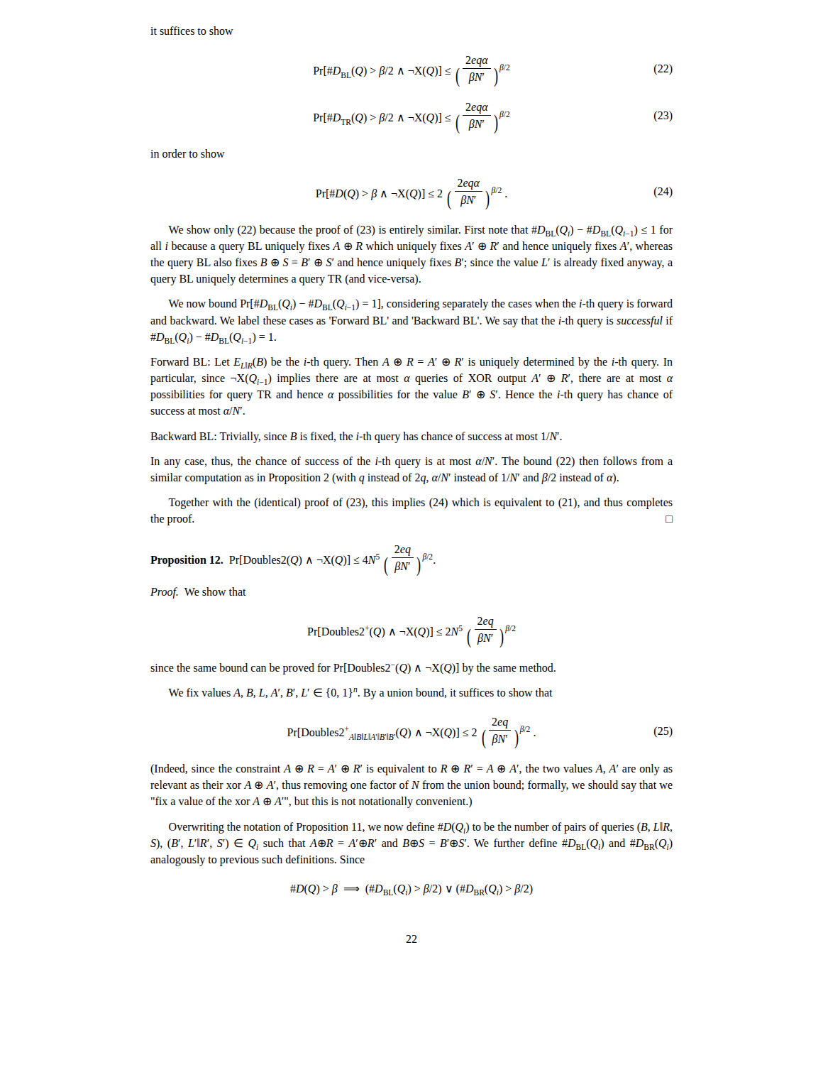it suffices to show
Pr[#DBL(Q) > β/2 ∧ ¬X(Q)] ≤ (2eqα βN′)β/2 (22)
Pr[#DTR(Q) > β/2 ∧ ¬X(Q)] ≤ (2eqα βN′)β/2 (23)
in order to show
Pr[#D(Q) > β ∧ ¬X(Q)] ≤ 2 (2eqα βN′)β/2 . (24)
We show only (22) because the proof of (23) is entirely similar. First note that #DBL(Qi) − #DBL(Qi−1) ≤ 1 for all i because a query BL uniquely fixes A ⊕ R which uniquely fixes A′ ⊕ R′ and hence uniquely fixes A′, whereas the query BL also fixes B ⊕ S = B′ ⊕ S′ and hence uniquely fixes B′; since the value L′ is already fixed anyway, a query BL uniquely determines a query TR (and vice-versa).
We now bound Pr[#DBL(Qi) − #DBL(Qi−1) = 1], considering separately the cases when the i-th query is forward and backward. We label these cases as 'Forward BL' and 'Backward BL'. We say that the i-th query is successful if #DBL(Qi) − #DBL(Qi−1) = 1.
Forward BL: Let EL‖R(B) be the i-th query. Then A ⊕ R = A′ ⊕ R′ is uniquely determined by the i-th query. In particular, since ¬X(Qi−1) implies there are at most α queries of XOR output A′ ⊕ R′, there are at most α possibilities for query TR and hence α possibilities for the value B′ ⊕ S′. Hence the i-th query has chance of success at most α/N′.
Backward BL: Trivially, since B is fixed, the i-th query has chance of success at most 1/N′.
In any case, thus, the chance of success of the i-th query is at most α/N′. The bound (22) then follows from a similar computation as in Proposition 2 (with q instead of 2q, α/N′ instead of 1/N′ and β/2 instead of α).
Together with the (identical) proof of (23), this implies (24) which is equivalent to (21), and thus completes the proof. □
Proposition 12. Pr[Doubles2(Q) ∧ ¬X(Q)] ≤ 4N5 (2eq βN′)β/2.
Proof. We show that
Pr[Doubles2+(Q) ∧ ¬X(Q)] ≤ 2N5 (2eq βN′)β/2
since the same bound can be proved for Pr[Doubles2−(Q) ∧ ¬X(Q)] by the same method.
We fix values A, B, L, A′, B′, L′ ∈ {0, 1}n. By a union bound, it suffices to show that
Pr[Doubles2+A‖B‖L‖A′‖B′‖B′(Q) ∧ ¬X(Q)] ≤ 2 (2eq βN′)β/2 . (25)
(Indeed, since the constraint A ⊕ R = A′ ⊕ R′ is equivalent to R ⊕ R′ = A ⊕ A′, the two values A, A′ are only as relevant as their xor A ⊕ A′, thus removing one factor of N from the union bound; formally, we should say that we "fix a value of the xor A ⊕ A′", but this is not notationally convenient.)
Overwriting the notation of Proposition 11, we now define #D(Qi) to be the number of pairs of queries (B, L‖R, S), (B′, L′‖R′, S′) ∈ Qi such that A⊕R = A′⊕R′ and B⊕S = B′⊕S′. We further define #DBL(Qi) and #DBR(Qi) analogously to previous such definitions. Since
#D(Q) > β ⟹ (#DBL(Qi) > β/2) ∨ (#DBR(Qi) > β/2)
22